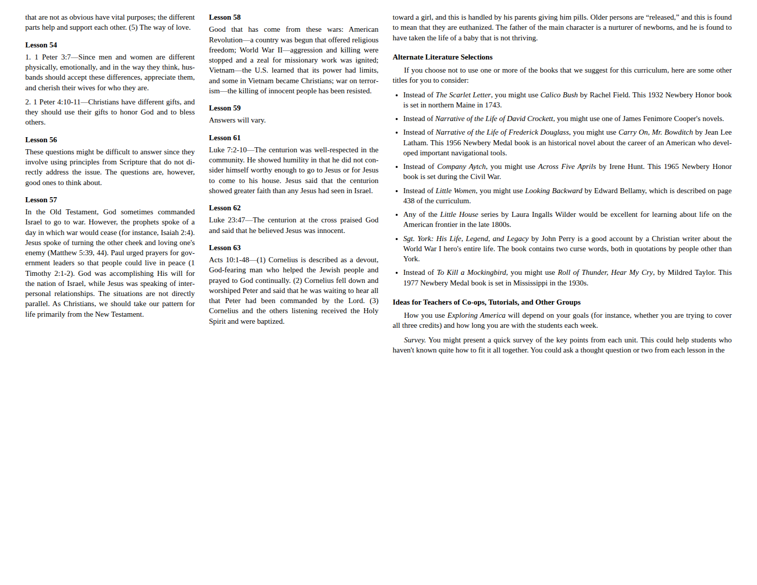that are not as obvious have vital purposes; the different parts help and support each other. (5) The way of love.
Lesson 54
1. 1 Peter 3:7—Since men and women are different physically, emotionally, and in the way they think, husbands should accept these differences, appreciate them, and cherish their wives for who they are.
2. 1 Peter 4:10-11—Christians have different gifts, and they should use their gifts to honor God and to bless others.
Lesson 56
These questions might be difficult to answer since they involve using principles from Scripture that do not directly address the issue. The questions are, however, good ones to think about.
Lesson 57
In the Old Testament, God sometimes commanded Israel to go to war. However, the prophets spoke of a day in which war would cease (for instance, Isaiah 2:4). Jesus spoke of turning the other cheek and loving one's enemy (Matthew 5:39, 44). Paul urged prayers for government leaders so that people could live in peace (1 Timothy 2:1-2). God was accomplishing His will for the nation of Israel, while Jesus was speaking of interpersonal relationships. The situations are not directly parallel. As Christians, we should take our pattern for life primarily from the New Testament.
Lesson 58
Good that has come from these wars: American Revolution—a country was begun that offered religious freedom; World War II—aggression and killing were stopped and a zeal for missionary work was ignited; Vietnam—the U.S. learned that its power had limits, and some in Vietnam became Christians; war on terrorism—the killing of innocent people has been resisted.
Lesson 59
Answers will vary.
Lesson 61
Luke 7:2-10—The centurion was well-respected in the community. He showed humility in that he did not consider himself worthy enough to go to Jesus or for Jesus to come to his house. Jesus said that the centurion showed greater faith than any Jesus had seen in Israel.
Lesson 62
Luke 23:47—The centurion at the cross praised God and said that he believed Jesus was innocent.
Lesson 63
Acts 10:1-48—(1) Cornelius is described as a devout, God-fearing man who helped the Jewish people and prayed to God continually. (2) Cornelius fell down and worshiped Peter and said that he was waiting to hear all that Peter had been commanded by the Lord. (3) Cornelius and the others listening received the Holy Spirit and were baptized.
toward a girl, and this is handled by his parents giving him pills. Older persons are “released,” and this is found to mean that they are euthanized. The father of the main character is a nurturer of newborns, and he is found to have taken the life of a baby that is not thriving.
Alternate Literature Selections
If you choose not to use one or more of the books that we suggest for this curriculum, here are some other titles for you to consider:
Instead of The Scarlet Letter, you might use Calico Bush by Rachel Field. This 1932 Newbery Honor book is set in northern Maine in 1743.
Instead of Narrative of the Life of David Crockett, you might use one of James Fenimore Cooper's novels.
Instead of Narrative of the Life of Frederick Douglass, you might use Carry On, Mr. Bowditch by Jean Lee Latham. This 1956 Newbery Medal book is an historical novel about the career of an American who developed important navigational tools.
Instead of Company Aytch, you might use Across Five Aprils by Irene Hunt. This 1965 Newbery Honor book is set during the Civil War.
Instead of Little Women, you might use Looking Backward by Edward Bellamy, which is described on page 438 of the curriculum.
Any of the Little House series by Laura Ingalls Wilder would be excellent for learning about life on the American frontier in the late 1800s.
Sgt. York: His Life, Legend, and Legacy by John Perry is a good account by a Christian writer about the World War I hero's entire life. The book contains two curse words, both in quotations by people other than York.
Instead of To Kill a Mockingbird, you might use Roll of Thunder, Hear My Cry, by Mildred Taylor. This 1977 Newbery Medal book is set in Mississippi in the 1930s.
Ideas for Teachers of Co-ops, Tutorials, and Other Groups
How you use Exploring America will depend on your goals (for instance, whether you are trying to cover all three credits) and how long you are with the students each week.
Survey. You might present a quick survey of the key points from each unit. This could help students who haven't known quite how to fit it all together. You could ask a thought question or two from each lesson in the